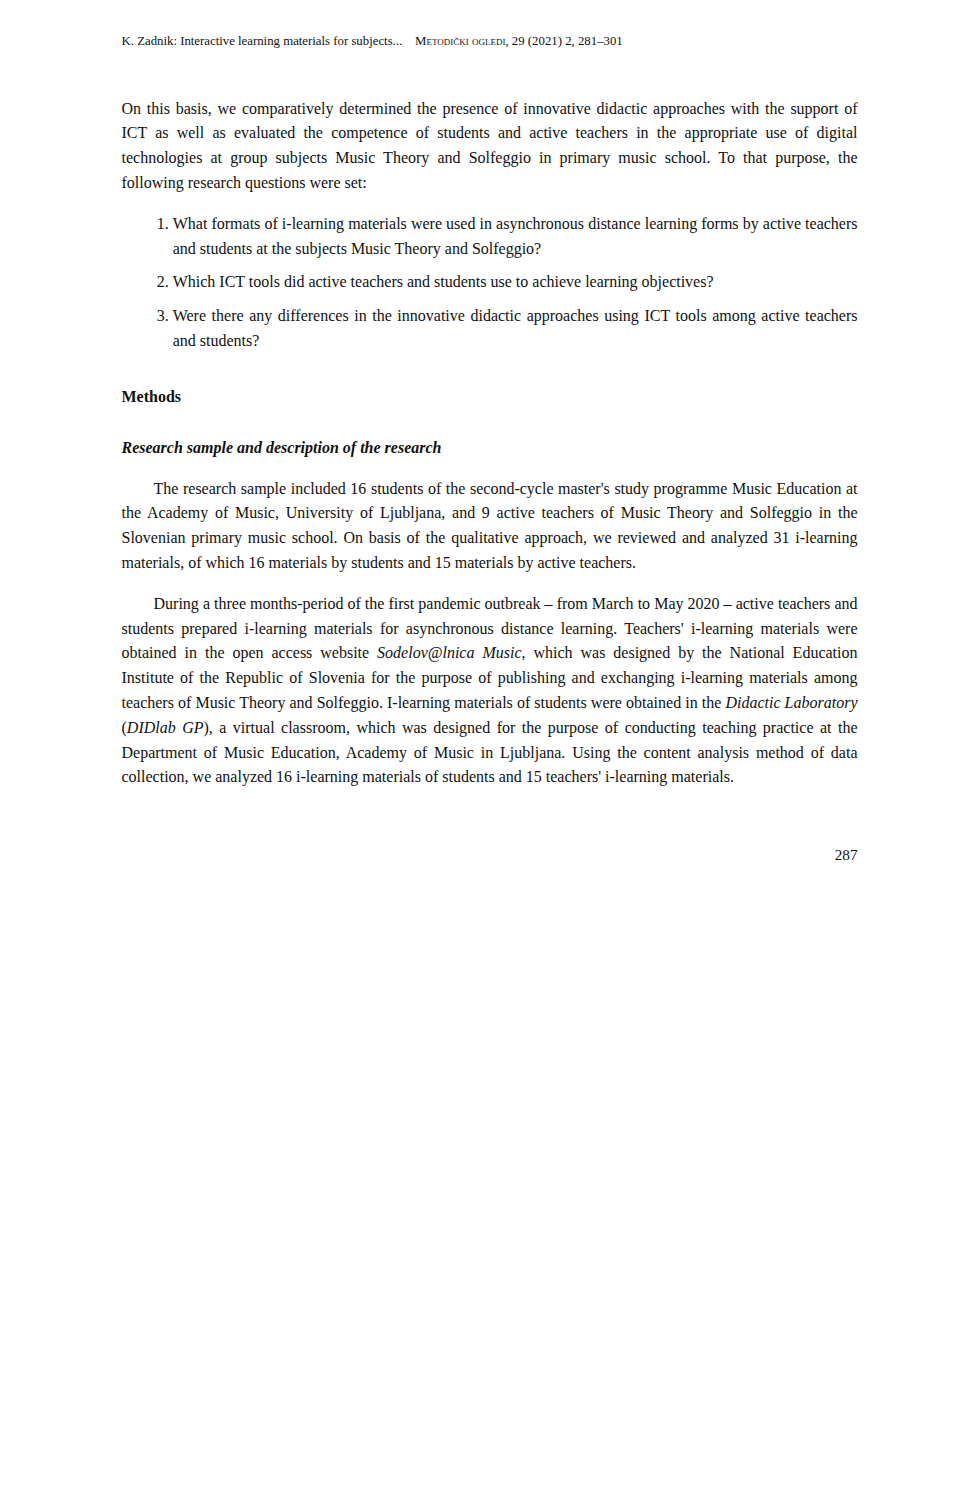K. Zadnik: Interactive learning materials for subjects... Metodički ogledi, 29 (2021) 2, 281–301
On this basis, we comparatively determined the presence of innovative didactic approaches with the support of ICT as well as evaluated the competence of students and active teachers in the appropriate use of digital technologies at group subjects Music Theory and Solfeggio in primary music school. To that purpose, the following research questions were set:
What formats of i-learning materials were used in asynchronous distance learning forms by active teachers and students at the subjects Music Theory and Solfeggio?
Which ICT tools did active teachers and students use to achieve learning objectives?
Were there any differences in the innovative didactic approaches using ICT tools among active teachers and students?
Methods
Research sample and description of the research
The research sample included 16 students of the second-cycle master's study programme Music Education at the Academy of Music, University of Ljubljana, and 9 active teachers of Music Theory and Solfeggio in the Slovenian primary music school. On basis of the qualitative approach, we reviewed and analyzed 31 i-learning materials, of which 16 materials by students and 15 materials by active teachers.
During a three months-period of the first pandemic outbreak – from March to May 2020 – active teachers and students prepared i-learning materials for asynchronous distance learning. Teachers' i-learning materials were obtained in the open access website Sodelov@lnica Music, which was designed by the National Education Institute of the Republic of Slovenia for the purpose of publishing and exchanging i-learning materials among teachers of Music Theory and Solfeggio. I-learning materials of students were obtained in the Didactic Laboratory (DIDlab GP), a virtual classroom, which was designed for the purpose of conducting teaching practice at the Department of Music Education, Academy of Music in Ljubljana. Using the content analysis method of data collection, we analyzed 16 i-learning materials of students and 15 teachers' i-learning materials.
287